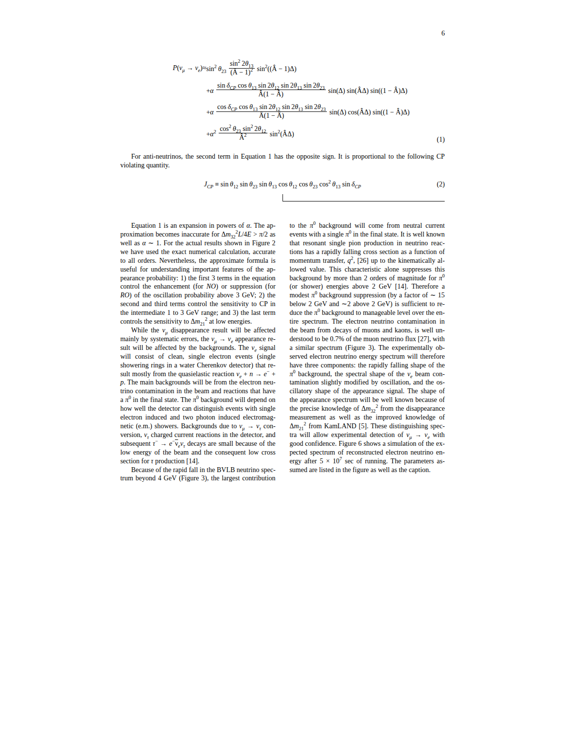6
| P ( ν μ → ν e ) | ≈ | sin 2 θ 23 sin 2 2 θ 13 ( Â − 1) 2 sin 2 (( Â − 1)Δ) |
| | | + α sin δ CP cos θ 13 sin 2 θ 12 sin 2 θ 13 sin 2 θ 23 Â (1 − Â ) sin(Δ) sin( Â Δ) sin((1 − Â )Δ) |
| | | + α cos δ CP cos θ 13 sin 2 θ 12 sin 2 θ 13 sin 2 θ 23 Â (1 − Â ) sin(Δ) cos( Â Δ) sin((1 − Â )Δ) |
| | | + α 2 cos 2 θ 23 sin 2 2 θ 12 Â 2 sin 2 ( Â Δ) |
(1)
For anti-neutrinos, the second term in Equation 1 has the opposite sign. It is proportional to the following CP violating quantity.
JCP ≡ sin θ12 sin θ23 sin θ13 cos θ12 cos θ23 cos2 θ13 sin δCP
(2)
Equation 1 is an expansion in powers of α. The approximation becomes inaccurate for Δm322L/4E > π/2 as well as α ∼ 1. For the actual results shown in Figure 2 we have used the exact numerical calculation, accurate to all orders. Nevertheless, the approximate formula is useful for understanding important features of the appearance probability: 1) the first 3 terms in the equation control the enhancement (for NO) or suppression (for RO) of the oscillation probability above 3 GeV; 2) the second and third terms control the sensitivity to CP in the intermediate 1 to 3 GeV range; and 3) the last term controls the sensitivity to Δm212 at low energies.
While the νμ disappearance result will be affected mainly by systematic errors, the νμ → νe appearance result will be affected by the backgrounds. The νe signal will consist of clean, single electron events (single showering rings in a water Cherenkov detector) that result mostly from the quasielastic reaction νe + n → e− + p. The main backgrounds will be from the electron neutrino contamination in the beam and reactions that have a π0 in the final state. The π0 background will depend on how well the detector can distinguish events with single electron induced and two photon induced electromagnetic (e.m.) showers. Backgrounds due to νμ → ντ conversion, ντ charged current reactions in the detector, and subsequent τ− → e−νeντ decays are small because of the low energy of the beam and the consequent low cross section for τ production [14].
Because of the rapid fall in the BVLB neutrino spectrum beyond 4 GeV (Figure 3), the largest contribution to the π0 background will come from neutral current events with a single π0 in the final state. It is well known that resonant single pion production in neutrino reactions has a rapidly falling cross section as a function of momentum transfer, q2, [26] up to the kinematically allowed value. This characteristic alone suppresses this background by more than 2 orders of magnitude for π0 (or shower) energies above 2 GeV [14]. Therefore a modest π0 background suppression (by a factor of ∼ 15 below 2 GeV and ∼2 above 2 GeV) is sufficient to reduce the π0 background to manageable level over the entire spectrum. The electron neutrino contamination in the beam from decays of muons and kaons, is well understood to be 0.7% of the muon neutrino flux [27], with a similar spectrum (Figure 3). The experimentally observed electron neutrino energy spectrum will therefore have three components: the rapidly falling shape of the π0 background, the spectral shape of the νe beam contamination slightly modified by oscillation, and the oscillatory shape of the appearance signal. The shape of the appearance spectrum will be well known because of the precise knowledge of Δm322 from the disappearance measurement as well as the improved knowledge of Δm212 from KamLAND [5]. These distinguishing spectra will allow experimental detection of νμ → νe with good confidence. Figure 6 shows a simulation of the expected spectrum of reconstructed electron neutrino energy after 5 × 107 sec of running. The parameters assumed are listed in the figure as well as the caption.